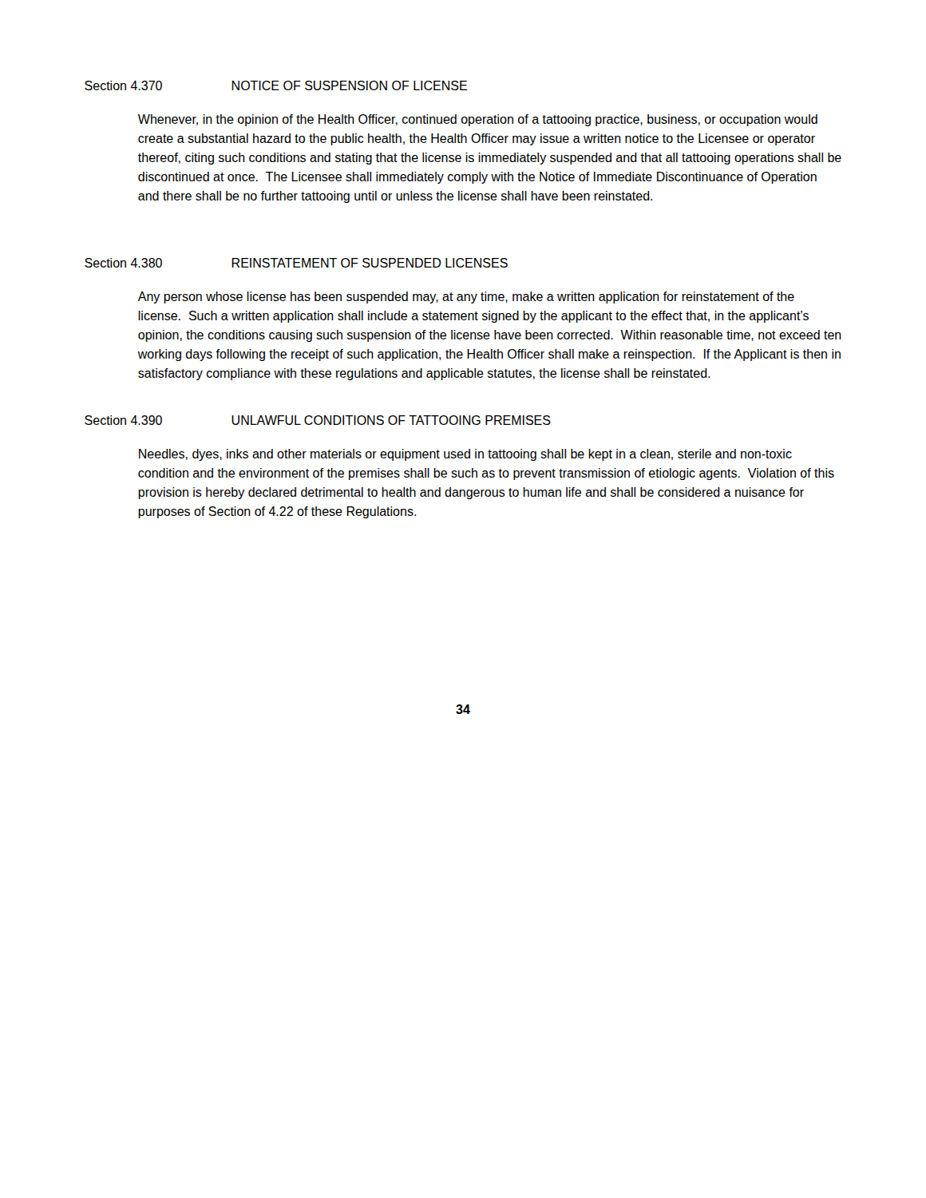Section 4.370 NOTICE OF SUSPENSION OF LICENSE
Whenever, in the opinion of the Health Officer, continued operation of a tattooing practice, business, or occupation would create a substantial hazard to the public health, the Health Officer may issue a written notice to the Licensee or operator thereof, citing such conditions and stating that the license is immediately suspended and that all tattooing operations shall be discontinued at once. The Licensee shall immediately comply with the Notice of Immediate Discontinuance of Operation and there shall be no further tattooing until or unless the license shall have been reinstated.
Section 4.380 REINSTATEMENT OF SUSPENDED LICENSES
Any person whose license has been suspended may, at any time, make a written application for reinstatement of the license. Such a written application shall include a statement signed by the applicant to the effect that, in the applicant’s opinion, the conditions causing such suspension of the license have been corrected. Within reasonable time, not exceed ten working days following the receipt of such application, the Health Officer shall make a reinspection. If the Applicant is then in satisfactory compliance with these regulations and applicable statutes, the license shall be reinstated.
Section 4.390 UNLAWFUL CONDITIONS OF TATTOOING PREMISES
Needles, dyes, inks and other materials or equipment used in tattooing shall be kept in a clean, sterile and non-toxic condition and the environment of the premises shall be such as to prevent transmission of etiologic agents. Violation of this provision is hereby declared detrimental to health and dangerous to human life and shall be considered a nuisance for purposes of Section of 4.22 of these Regulations.
34